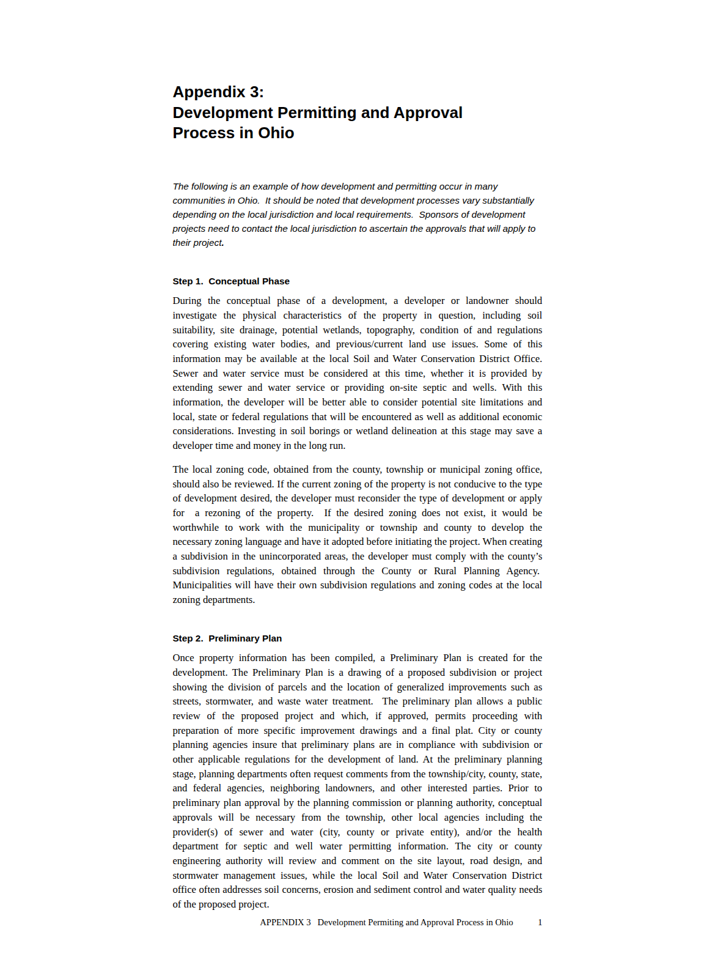Appendix 3: Development Permitting and Approval
Process in Ohio
The following is an example of how development and permitting occur in many communities in Ohio. It should be noted that development processes vary substantially depending on the local jurisdiction and local requirements. Sponsors of development projects need to contact the local jurisdiction to ascertain the approvals that will apply to their project.
Step 1. Conceptual Phase
During the conceptual phase of a development, a developer or landowner should investigate the physical characteristics of the property in question, including soil suitability, site drainage, potential wetlands, topography, condition of and regulations covering existing water bodies, and previous/current land use issues. Some of this information may be available at the local Soil and Water Conservation District Office. Sewer and water service must be considered at this time, whether it is provided by extending sewer and water service or providing on-site septic and wells. With this information, the developer will be better able to consider potential site limitations and local, state or federal regulations that will be encountered as well as additional economic considerations. Investing in soil borings or wetland delineation at this stage may save a developer time and money in the long run.
The local zoning code, obtained from the county, township or municipal zoning office, should also be reviewed. If the current zoning of the property is not conducive to the type of development desired, the developer must reconsider the type of development or apply for a rezoning of the property. If the desired zoning does not exist, it would be worthwhile to work with the municipality or township and county to develop the necessary zoning language and have it adopted before initiating the project. When creating a subdivision in the unincorporated areas, the developer must comply with the county’s subdivision regulations, obtained through the County or Rural Planning Agency. Municipalities will have their own subdivision regulations and zoning codes at the local zoning departments.
Step 2. Preliminary Plan
Once property information has been compiled, a Preliminary Plan is created for the development. The Preliminary Plan is a drawing of a proposed subdivision or project showing the division of parcels and the location of generalized improvements such as streets, stormwater, and waste water treatment. The preliminary plan allows a public review of the proposed project and which, if approved, permits proceeding with preparation of more specific improvement drawings and a final plat. City or county planning agencies insure that preliminary plans are in compliance with subdivision or other applicable regulations for the development of land. At the preliminary planning stage, planning departments often request comments from the township/city, county, state, and federal agencies, neighboring landowners, and other interested parties. Prior to preliminary plan approval by the planning commission or planning authority, conceptual approvals will be necessary from the township, other local agencies including the provider(s) of sewer and water (city, county or private entity), and/or the health department for septic and well water permitting information. The city or county engineering authority will review and comment on the site layout, road design, and stormwater management issues, while the local Soil and Water Conservation District office often addresses soil concerns, erosion and sediment control and water quality needs of the proposed project.
APPENDIX 3 Development Permiting and Approval Process in Ohio1